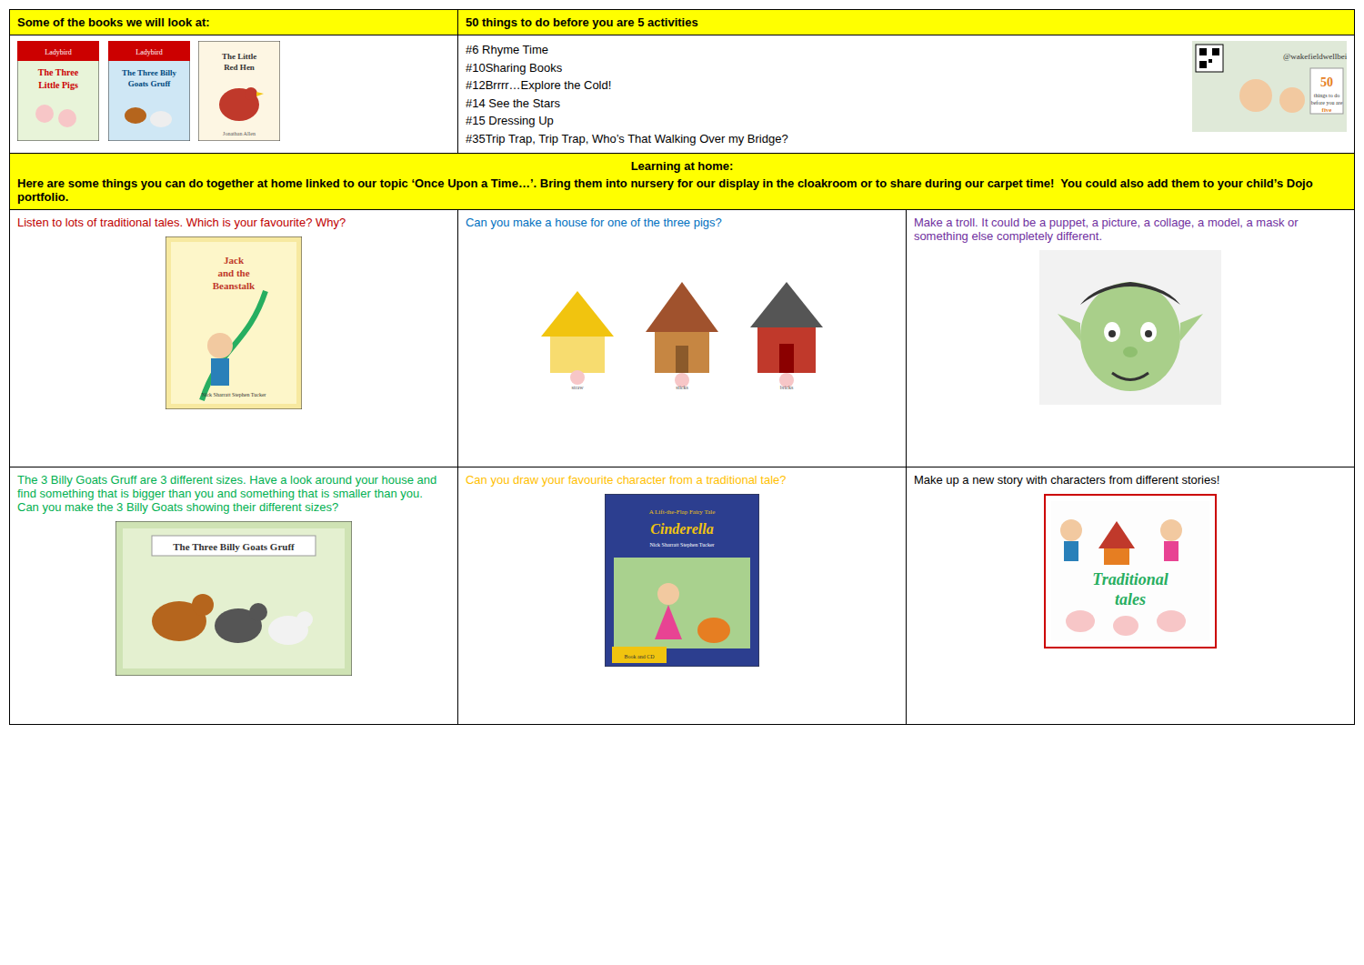| Some of the books we will look at: | 50 things to do before you are 5 activities |
| | #6 Rhyme Time #10Sharing Books #12Brrrr…Explore the Cold! #14 See the Stars #15 Dressing Up #35Trip Trap, Trip Trap, Who’s That Walking Over my Bridge? |
| Learning at home: Here are some things you can do together at home linked to our topic ‘Once Upon a Time…’. Bring them into nursery for our display in the cloakroom or to share during our carpet time! You could also add them to your child’s Dojo portfolio. |
| Listen to lots of traditional tales. Which is your favourite? Why? | Can you make a house for one of the three pigs? | Make a troll. It could be a puppet, a picture, a collage, a model, a mask or something else completely different. |
| The 3 Billy Goats Gruff are 3 different sizes. Have a look around your house and find something that is bigger than you and something that is smaller than you. Can you make the 3 Billy Goats showing their different sizes? | Can you draw your favourite character from a traditional tale? | Make up a new story with characters from different stories! |